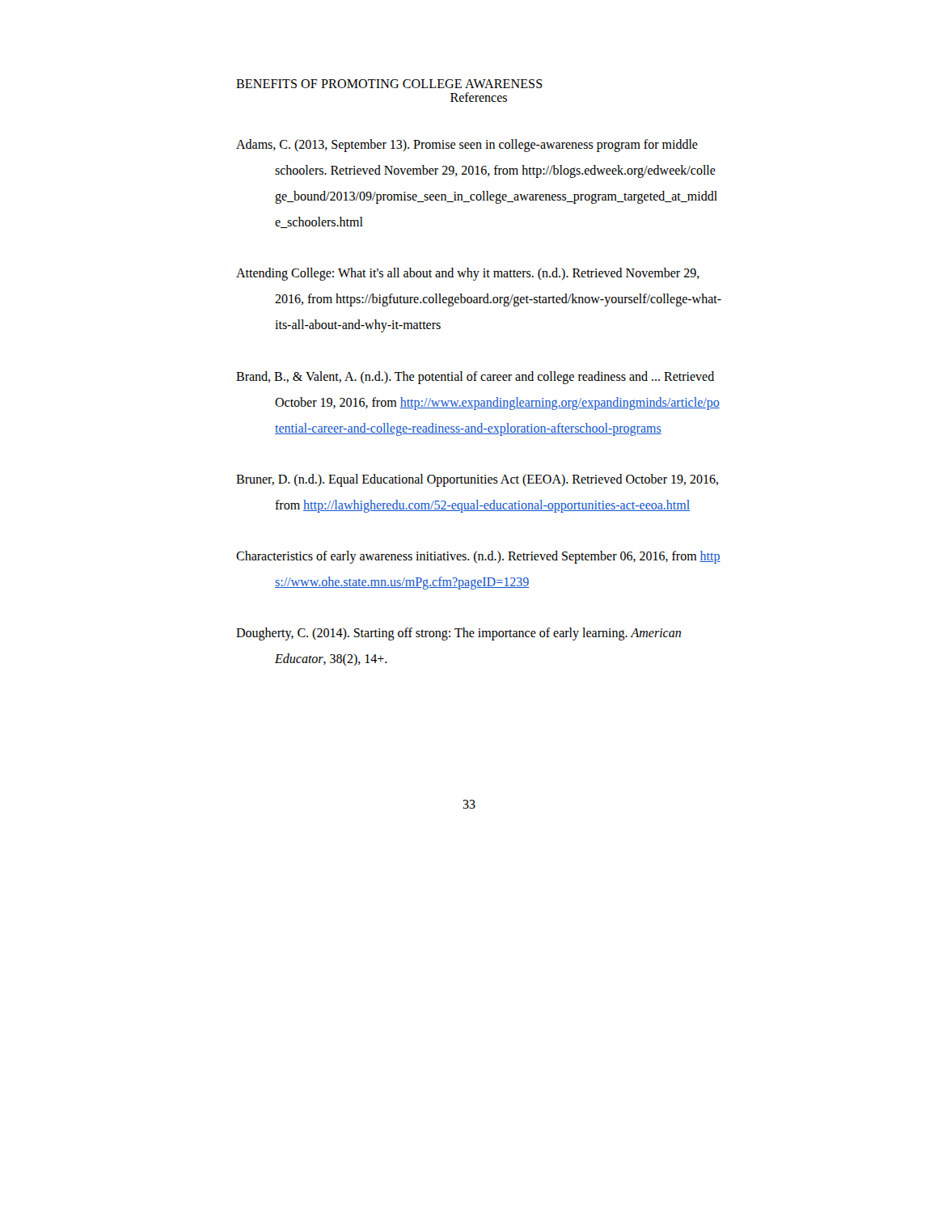BENEFITS OF PROMOTING COLLEGE AWARENESS
References
Adams, C. (2013, September 13). Promise seen in college-awareness program for middle schoolers. Retrieved November 29, 2016, from http://blogs.edweek.org/edweek/college_bound/2013/09/promise_seen_in_college_awareness_program_targeted_at_middle_schoolers.html
Attending College: What it's all about and why it matters. (n.d.). Retrieved November 29, 2016, from https://bigfuture.collegeboard.org/get-started/know-yourself/college-what-its-all-about-and-why-it-matters
Brand, B., & Valent, A. (n.d.). The potential of career and college readiness and ... Retrieved October 19, 2016, from http://www.expandinglearning.org/expandingminds/article/potential-career-and-college-readiness-and-exploration-afterschool-programs
Bruner, D. (n.d.). Equal Educational Opportunities Act (EEOA). Retrieved October 19, 2016, from http://lawhigheredu.com/52-equal-educational-opportunities-act-eeoa.html
Characteristics of early awareness initiatives. (n.d.). Retrieved September 06, 2016, from https://www.ohe.state.mn.us/mPg.cfm?pageID=1239
Dougherty, C. (2014). Starting off strong: The importance of early learning. American Educator, 38(2), 14+.
33